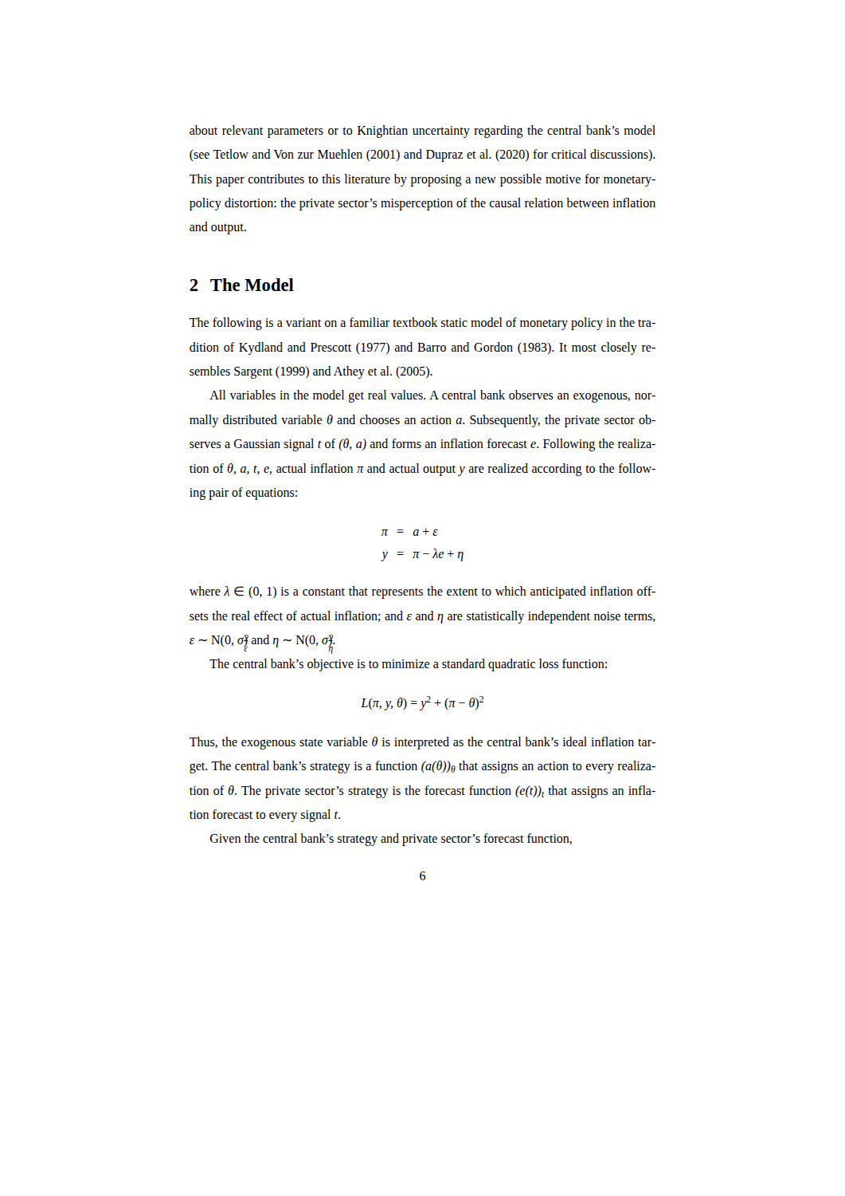about relevant parameters or to Knightian uncertainty regarding the central bank’s model (see Tetlow and Von zur Muehlen (2001) and Dupraz et al. (2020) for critical discussions). This paper contributes to this literature by proposing a new possible motive for monetary-policy distortion: the private sector’s misperception of the causal relation between inflation and output.
2 The Model
The following is a variant on a familiar textbook static model of monetary policy in the tradition of Kydland and Prescott (1977) and Barro and Gordon (1983). It most closely resembles Sargent (1999) and Athey et al. (2005).
All variables in the model get real values. A central bank observes an exogenous, normally distributed variable θ and chooses an action a. Subsequently, the private sector observes a Gaussian signal t of (θ, a) and forms an inflation forecast e. Following the realization of θ, a, t, e, actual inflation π and actual output y are realized according to the following pair of equations:
π
=
a + ε
y
=
π − λe + η
where λ ∈ (0, 1) is a constant that represents the extent to which anticipated inflation offsets the real effect of actual inflation; and ε and η are statistically independent noise terms, ε ∼ N(0, σε2) and η ∼ N(0, ση2).
The central bank’s objective is to minimize a standard quadratic loss function:
L(π, y, θ) = y2 + (π − θ)2
Thus, the exogenous state variable θ is interpreted as the central bank’s ideal inflation target. The central bank’s strategy is a function (a(θ))θ that assigns an action to every realization of θ. The private sector’s strategy is the forecast function (e(t))t that assigns an inflation forecast to every signal t.
Given the central bank’s strategy and private sector’s forecast function,
6